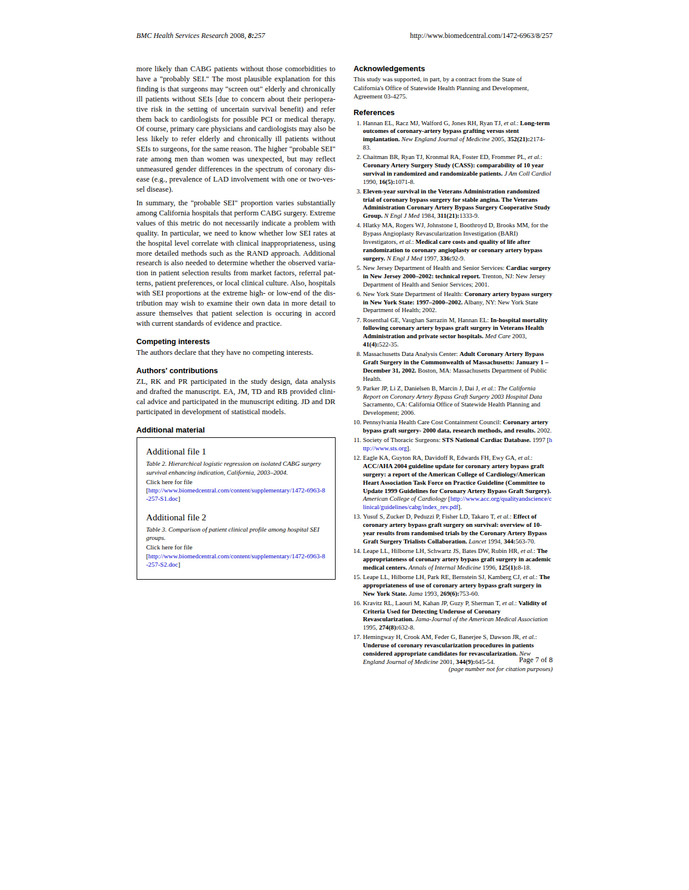BMC Health Services Research 2008, 8: 257
http://www.biomedcentral.com/1472-6963/8/257
more likely than CABG patients without those comorbidities to have a "probably SEI." The most plausible explanation for this finding is that surgeons may "screen out" elderly and chronically ill patients without SEIs [due to concern about their perioperative risk in the setting of uncertain survival benefit) and refer them back to cardiologists for possible PCI or medical therapy. Of course, primary care physicians and cardiologists may also be less likely to refer elderly and chronically ill patients without SEIs to surgeons, for the same reason. The higher "probable SEI" rate among men than women was unexpected, but may reflect unmeasured gender differences in the spectrum of coronary disease (e.g., prevalence of LAD involvement with one or two-vessel disease).
In summary, the "probable SEI" proportion varies substantially among California hospitals that perform CABG surgery. Extreme values of this metric do not necessarily indicate a problem with quality. In particular, we need to know whether low SEI rates at the hospital level correlate with clinical inappropriateness, using more detailed methods such as the RAND approach. Additional research is also needed to determine whether the observed variation in patient selection results from market factors, referral patterns, patient preferences, or local clinical culture. Also, hospitals with SEI proportions at the extreme high- or low-end of the distribution may wish to examine their own data in more detail to assure themselves that patient selection is occuring in accord with current standards of evidence and practice.
Competing interests
The authors declare that they have no competing interests.
Authors' contributions
ZL, RK and PR participated in the study design, data analysis and drafted the manuscript. EA, JM, TD and RB provided clinical advice and participated in the munuscript editing. JD and DR participated in development of statistical models.
Additional material
Additional file 1
Table 2. Hierarchical logistic regression on isolated CABG surgery survival enhancing indication, California, 2003–2004.
Click here for file
[http://www.biomedcentral.com/content/supplementary/1472-6963-8-257-S1.doc]
Additional file 2
Table 3. Comparison of patient clinical profile among hospital SEI groups.
Click here for file
[http://www.biomedcentral.com/content/supplementary/1472-6963-8-257-S2.doc]
Acknowledgements
This study was supported, in part, by a contract from the State of California's Office of Statewide Health Planning and Development, Agreement 03-4275.
References
Hannan EL, Racz MJ, Walford G, Jones RH, Ryan TJ, et al.: Long-term outcomes of coronary-artery bypass grafting versus stent implantation. New England Journal of Medicine 2005, 352(21): 2174-83.
Chaitman BR, Ryan TJ, Kronmal RA, Foster ED, Frommer PL, et al.: Coronary Artery Surgery Study (CASS): comparability of 10 year survival in randomized and randomizable patients. J Am Coll Cardiol 1990, 16(5): 1071-8.
Eleven-year survival in the Veterans Administration randomized trial of coronary bypass surgery for stable angina. The Veterans Administration Coronary Artery Bypass Surgery Cooperative Study Group. N Engl J Med 1984, 311(21): 1333-9.
Hlatky MA, Rogers WJ, Johnstone I, Boothroyd D, Brooks MM, for the Bypass Angioplasty Revascularization Investigation (BARI) Investigators, et al.: Medical care costs and quality of life after randomization to coronary angioplasty or coronary artery bypass surgery. N Engl J Med 1997, 336: 92-9.
New Jersey Department of Health and Senior Services: Cardiac surgery in New Jersey 2000–2002: technical report. Trenton, NJ: New Jersey Department of Health and Senior Services; 2001.
New York State Department of Health: Coronary artery bypass surgery in New York State: 1997–2000–2002. Albany, NY: New York State Department of Health; 2002.
Rosenthal GE, Vaughan Sarrazin M, Hannan EL: In-hospital mortality following coronary artery bypass graft surgery in Veterans Health Administration and private sector hospitals. Med Care 2003, 41(4): 522-35.
Massachusetts Data Analysis Center: Adult Coronary Artery Bypass Graft Surgery in the Commonwealth of Massachusetts: January 1 – December 31, 2002. Boston, MA: Massachusetts Department of Public Health.
Parker JP, Li Z, Danielsen B, Marcin J, Dai J, et al.: The California Report on Coronary Artery Bypass Graft Surgery 2003 Hospital Data Sacramento, CA: California Office of Statewide Health Planning and Development; 2006.
Pennsylvania Health Care Cost Containment Council: Coronary artery bypass graft surgery- 2000 data, research methods, and results. 2002.
Society of Thoracic Surgeons: STS National Cardiac Database. 1997 [http://www.sts.org].
Eagle KA, Guyton RA, Davidoff R, Edwards FH, Ewy GA, et al.: ACC/AHA 2004 guideline update for coronary artery bypass graft surgery: a report of the American College of Cardiology/American Heart Association Task Force on Practice Guideline (Committee to Update 1999 Guidelines for Coronary Artery Bypass Graft Surgery). American College of Cardiology [http://www.acc.org/qualityandscience/clinical/guidelines/cabg/index_rev.pdf].
Yusuf S, Zucker D, Peduzzi P, Fisher LD, Takaro T, et al.: Effect of coronary artery bypass graft surgery on survival: overview of 10-year results from randomised trials by the Coronary Artery Bypass Graft Surgery Trialists Collaboration. Lancet 1994, 344: 563-70.
Leape LL, Hilborne LH, Schwartz JS, Bates DW, Rubin HR, et al.: The appropriateness of coronary artery bypass graft surgery in academic medical centers. Annals of Internal Medicine 1996, 125(1): 8-18.
Leape LL, Hilborne LH, Park RE, Bernstein SJ, Kamberg CJ, et al.: The appropriateness of use of coronary artery bypass graft surgery in New York State. Jama 1993, 269(6): 753-60.
Kravitz RL, Laouri M, Kahan JP, Guzy P, Sherman T, et al.: Validity of Criteria Used for Detecting Underuse of Coronary Revascularization. Jama-Journal of the American Medical Association 1995, 274(8): 632-8.
Hemingway H, Crook AM, Feder G, Banerjee S, Dawson JR, et al.: Underuse of coronary revascularization procedures in patients considered appropriate candidates for revascularization. New England Journal of Medicine 2001, 344(9): 645-54.
Page 7 of 8
(page number not for citation purposes)